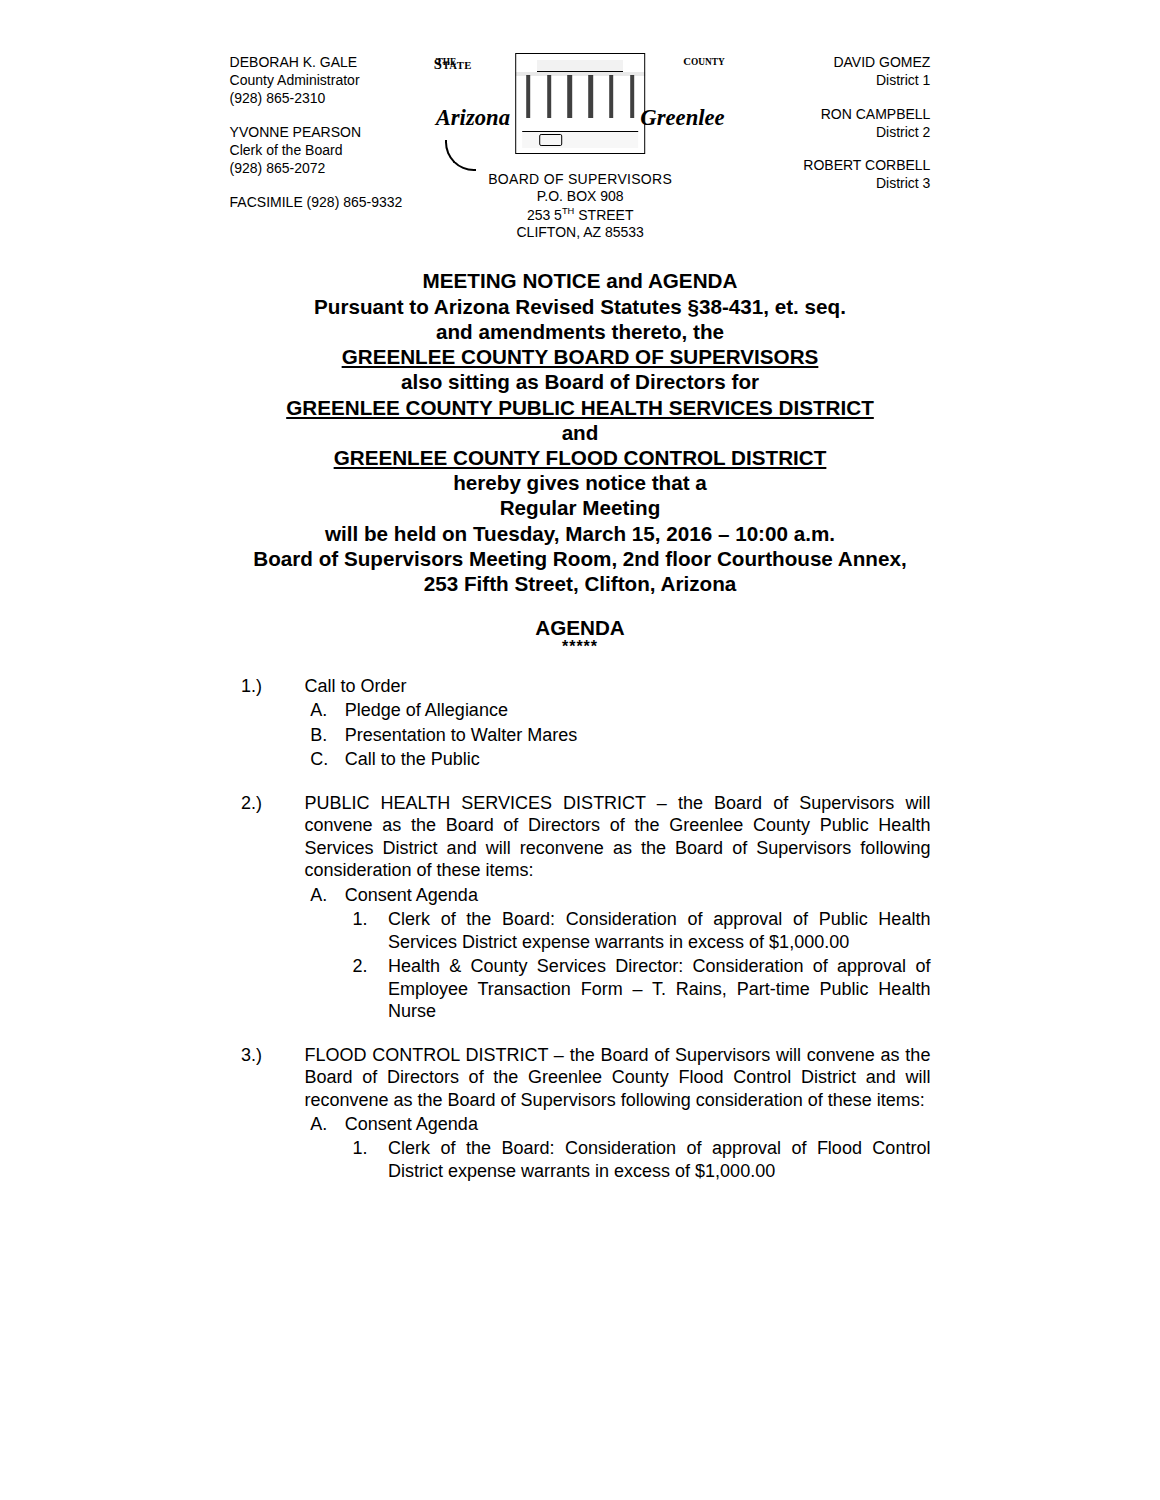| DEBORAH K. GALE County Administrator (928) 865-2310 YVONNE PEARSON Clerk of the Board (928) 865-2072 FACSIMILE (928) 865-9332 | T HE S TATE C OUNTY Arizona Greenlee BOARD OF SUPERVISORS P.O. BOX 908 253 5 TH STREET CLIFTON, AZ 85533 | DAVID GOMEZ District 1 RON CAMPBELL District 2 ROBERT CORBELL District 3 |
MEETING NOTICE and AGENDA Pursuant to Arizona Revised Statutes §38-431, et. seq. and amendments thereto, the GREENLEE COUNTY BOARD OF SUPERVISORS also sitting as Board of Directors for GREENLEE COUNTY PUBLIC HEALTH SERVICES DISTRICT and GREENLEE COUNTY FLOOD CONTROL DISTRICT hereby gives notice that a Regular Meeting will be held on Tuesday, March 15, 2016 – 10:00 a.m. Board of Supervisors Meeting Room, 2nd floor Courthouse Annex, 253 Fifth Street, Clifton, Arizona
AGENDA *****
1.) Call to Order
A. Pledge of Allegiance
B. Presentation to Walter Mares
C. Call to the Public
2.) PUBLIC HEALTH SERVICES DISTRICT – the Board of Supervisors will convene as the Board of Directors of the Greenlee County Public Health Services District and will reconvene as the Board of Supervisors following consideration of these items:
A. Consent Agenda
1. Clerk of the Board: Consideration of approval of Public Health Services District expense warrants in excess of $1,000.00
2. Health & County Services Director: Consideration of approval of Employee Transaction Form – T. Rains, Part-time Public Health Nurse
3.) FLOOD CONTROL DISTRICT – the Board of Supervisors will convene as the Board of Directors of the Greenlee County Flood Control District and will reconvene as the Board of Supervisors following consideration of these items:
A. Consent Agenda
1. Clerk of the Board: Consideration of approval of Flood Control District expense warrants in excess of $1,000.00